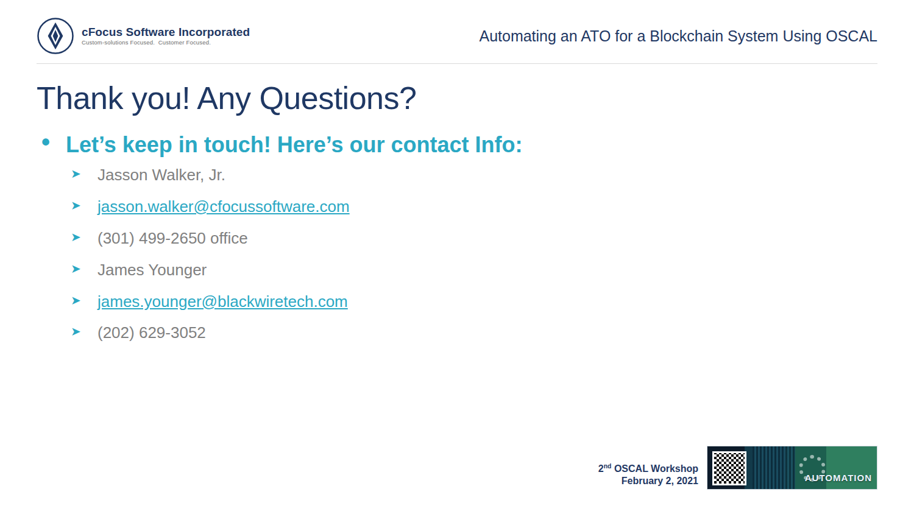cFocus Software Incorporated
Custom-solutions Focused. Customer Focused.
Automating an ATO for a Blockchain System Using OSCAL
Thank you! Any Questions?
Let’s keep in touch! Here’s our contact Info:
Jasson Walker, Jr.
jasson.walker@cfocussoftware.com
(301) 499-2650 office
James Younger
james.younger@blackwiretech.com
(202) 629-3052
2nd OSCAL Workshop
February 2, 2021
AUTOMATION